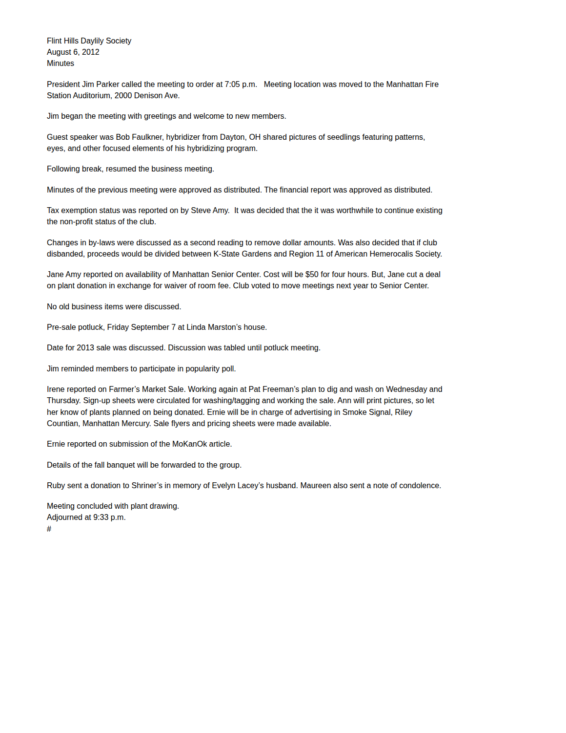Flint Hills Daylily Society
August 6, 2012
Minutes
President Jim Parker called the meeting to order at 7:05 p.m. Meeting location was moved to the Manhattan Fire Station Auditorium, 2000 Denison Ave.
Jim began the meeting with greetings and welcome to new members.
Guest speaker was Bob Faulkner, hybridizer from Dayton, OH shared pictures of seedlings featuring patterns, eyes, and other focused elements of his hybridizing program.
Following break, resumed the business meeting.
Minutes of the previous meeting were approved as distributed. The financial report was approved as distributed.
Tax exemption status was reported on by Steve Amy. It was decided that the it was worthwhile to continue existing the non-profit status of the club.
Changes in by-laws were discussed as a second reading to remove dollar amounts. Was also decided that if club disbanded, proceeds would be divided between K-State Gardens and Region 11 of American Hemerocalis Society.
Jane Amy reported on availability of Manhattan Senior Center. Cost will be $50 for four hours. But, Jane cut a deal on plant donation in exchange for waiver of room fee. Club voted to move meetings next year to Senior Center.
No old business items were discussed.
Pre-sale potluck, Friday September 7 at Linda Marston’s house.
Date for 2013 sale was discussed. Discussion was tabled until potluck meeting.
Jim reminded members to participate in popularity poll.
Irene reported on Farmer’s Market Sale. Working again at Pat Freeman’s plan to dig and wash on Wednesday and Thursday. Sign-up sheets were circulated for washing/tagging and working the sale. Ann will print pictures, so let her know of plants planned on being donated. Ernie will be in charge of advertising in Smoke Signal, Riley Countian, Manhattan Mercury. Sale flyers and pricing sheets were made available.
Ernie reported on submission of the MoKanOk article.
Details of the fall banquet will be forwarded to the group.
Ruby sent a donation to Shriner’s in memory of Evelyn Lacey’s husband. Maureen also sent a note of condolence.
Meeting concluded with plant drawing.
Adjourned at 9:33 p.m.
#